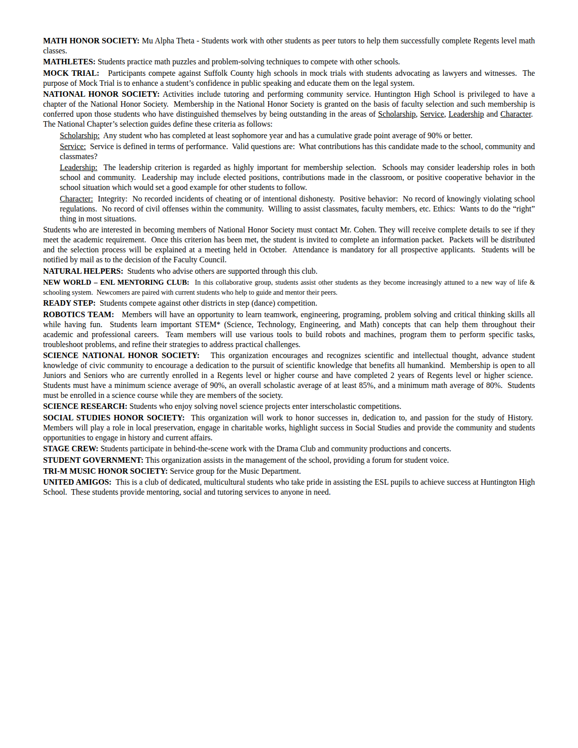MATH HONOR SOCIETY: Mu Alpha Theta - Students work with other students as peer tutors to help them successfully complete Regents level math classes.
MATHLETES: Students practice math puzzles and problem-solving techniques to compete with other schools.
MOCK TRIAL: Participants compete against Suffolk County high schools in mock trials with students advocating as lawyers and witnesses. The purpose of Mock Trial is to enhance a student’s confidence in public speaking and educate them on the legal system.
NATIONAL HONOR SOCIETY: Activities include tutoring and performing community service. Huntington High School is privileged to have a chapter of the National Honor Society. Membership in the National Honor Society is granted on the basis of faculty selection and such membership is conferred upon those students who have distinguished themselves by being outstanding in the areas of Scholarship, Service, Leadership and Character. The National Chapter’s selection guides define these criteria as follows:
Scholarship: Any student who has completed at least sophomore year and has a cumulative grade point average of 90% or better.
Service: Service is defined in terms of performance. Valid questions are: What contributions has this candidate made to the school, community and classmates?
Leadership: The leadership criterion is regarded as highly important for membership selection. Schools may consider leadership roles in both school and community. Leadership may include elected positions, contributions made in the classroom, or positive cooperative behavior in the school situation which would set a good example for other students to follow.
Character: Integrity: No recorded incidents of cheating or of intentional dishonesty. Positive behavior: No record of knowingly violating school regulations. No record of civil offenses within the community. Willing to assist classmates, faculty members, etc. Ethics: Wants to do the “right” thing in most situations.
Students who are interested in becoming members of National Honor Society must contact Mr. Cohen. They will receive complete details to see if they meet the academic requirement. Once this criterion has been met, the student is invited to complete an information packet. Packets will be distributed and the selection process will be explained at a meeting held in October. Attendance is mandatory for all prospective applicants. Students will be notified by mail as to the decision of the Faculty Council.
NATURAL HELPERS: Students who advise others are supported through this club.
NEW WORLD – ENL MENTORING CLUB: In this collaborative group, students assist other students as they become increasingly attuned to a new way of life & schooling system. Newcomers are paired with current students who help to guide and mentor their peers.
READY STEP: Students compete against other districts in step (dance) competition.
ROBOTICS TEAM: Members will have an opportunity to learn teamwork, engineering, programing, problem solving and critical thinking skills all while having fun. Students learn important STEM* (Science, Technology, Engineering, and Math) concepts that can help them throughout their academic and professional careers. Team members will use various tools to build robots and machines, program them to perform specific tasks, troubleshoot problems, and refine their strategies to address practical challenges.
SCIENCE NATIONAL HONOR SOCIETY: This organization encourages and recognizes scientific and intellectual thought, advance student knowledge of civic community to encourage a dedication to the pursuit of scientific knowledge that benefits all humankind. Membership is open to all Juniors and Seniors who are currently enrolled in a Regents level or higher course and have completed 2 years of Regents level or higher science. Students must have a minimum science average of 90%, an overall scholastic average of at least 85%, and a minimum math average of 80%. Students must be enrolled in a science course while they are members of the society.
SCIENCE RESEARCH: Students who enjoy solving novel science projects enter interscholastic competitions.
SOCIAL STUDIES HONOR SOCIETY: This organization will work to honor successes in, dedication to, and passion for the study of History. Members will play a role in local preservation, engage in charitable works, highlight success in Social Studies and provide the community and students opportunities to engage in history and current affairs.
STAGE CREW: Students participate in behind-the-scene work with the Drama Club and community productions and concerts.
STUDENT GOVERNMENT: This organization assists in the management of the school, providing a forum for student voice.
TRI-M MUSIC HONOR SOCIETY: Service group for the Music Department.
UNITED AMIGOS: This is a club of dedicated, multicultural students who take pride in assisting the ESL pupils to achieve success at Huntington High School. These students provide mentoring, social and tutoring services to anyone in need.